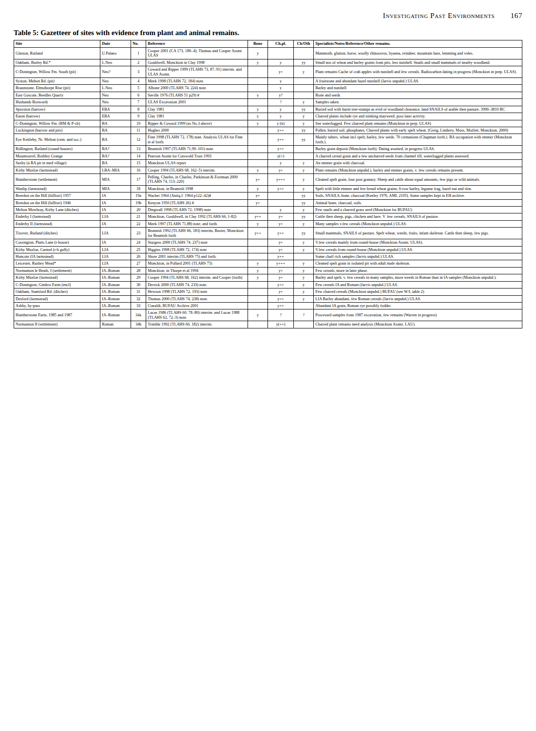Investigating Past Environments 167
Table 5: Gazetteer of sites with evidence from plant and animal remains.
| Site | Date | No. | Reference | Bone | Ch.pl. | Ch/Oth | Specialists/Notes/Reference/Other remains. |
| --- | --- | --- | --- | --- | --- | --- | --- |
| Glaston, Rutland | U.Palaeo | 1 | Cooper 2001 (CA 173, 180–4); Thomas and Cooper Assmt ULAS | y | | | Mammoth, glutton, horse, woolly rhinoceros, hyaena, reindeer, mountain hare, lemming and voles. |
| Oakham, Burley Rd.* | L.Neo | 2 | Gouldwell, Monckton in Clay 1998 | y | y | yy | Small nos of wheat and barley grains from pits, less nutshell. Snails and small mammals of nearby woodland. |
| C-Donington, Willow Fm. South (pit) | Neo? | 3 | Coward and Ripper 1999 (TLAHS 73, 87–91) interim. and ULAS Assmt. | | y+ | y | Plant remains Cache of crab apples with nutshell and few cereals. Radiocarbon dating in progress (Monckton in prep. ULAS). |
| Syston, Melton Rd. (pit) | Neo | 4 | Meek 1998 (TLAHS 72, 184) note. | | y | | A fruitstone and abundant hazel nutshell (Jarvis unpubd.) ULAS. |
| Braunstone, Elmsthorpe Rise (pit) | L.Neo | 5 | Albone 2000 (TLAHS 74, 224) note. | | y | | Barley and nutshell |
| East Goscote, Beedles Quarry | Neo | 6 | Saville 1976 (TLAHS 51 p29) # | y | y? | | Bone and seeds |
| Husbands Bosworth | Neo | 7 | ULAS Excavation 2001 | | ? | y | Samples taken. |
| Sproxton (barrow) | EBA | 8 | Clay 1981 | y | y | yy | Buried soil with burnt tree-stumps as evid of woodland clearance, land SNAILS of arable then pasture. 3990–3810 BC |
| Eaton (barrow) | EBA | 9 | Clay 1981 | y | y | y | Charred plants include rye and stinking mayweed, poss later activity. |
| C-Donington, Willow Fm. (BM & P-ch) | BA | 10 | Ripper & Coward 1999 (as No.3 above) | y | y (n) | y | See waterlogged. Few charred plant remains (Monckton in prep. ULAS) |
| Lockington (barrow and pits) | BA | 11 | Hughes 2000 | | y++ | yy | Pollen, buried soil, phosphates, Charred plants with early spelt wheat. (Greig, Limbrey, Moss, Moffett, Monckton, 2000) |
| Eye Kettleby, Nr. Melton (cem. and occ.) | BA | 12 | Finn 1998 (TLAHS 72, 178) note. Analysis ULAS for Finn et al forth. | | y++ | yy | Mainly tubers, wheat incl spelt, barley, few seeds. 70 cremations (Chapman forth.). BA occupation with emmer (Monckton forth.). |
| Ridlington, Rutland (round-houses) | BA? | 13 | Beamish 1997 (TLAHS 71,99–101) note. | | y++ | | Barley grain deposit (Monckton forth). Dating awaited, in progress ULAS. |
| Mountsorrel, Rothley Grange | BA? | 14 | Pearson Assmt for Cotswold Trust 1993 | | y(+) | | A charred cereal grain and a few uncharred seeds from channel fill, waterlogged plants assessed. |
| Saxby (a BA pit in med village) | BA | 15 | Monckton ULAS report | | y | y | An emmer grain with charcoal. |
| Kirby Muxloe (farmstead) | LBA–MIA | 16 | Cooper 1994 (TLAHS 68, 162–5) interim. | y | y+ | y | Plant remains (Monckton unpubd.), barley and emmer grains, v. few cereals remains present. |
| Humberstone (settlement) | MIA | 17 | Pelling, Charles, in Charles, Parkinson & Foreman 2000 (TLAHS 74, 113–220) | y+ | y+++ | y | Cleaned spelt grain, four post granary. Sheep and cattle about equal amounts, few pigs or wild animals. |
| Wanlip (farmstead) | MIA | 18 | Monckton, in Beamish 1998 | y | y++ | y | Spelt with little emmer and few bread wheat grains, 6-row barley, legume frag, hazel nut and sloe. |
| Breedon on the Hill (hillfort) 1957 | IA | 19a | Wacher 1964 (Antiq.J. 1964 p122–42)# | y+ | | yy | Soils, SNAILS, bone, charcoal (Keeley 1976, AML 2105). Some samples kept in EH archive. |
| Breedon on the Hill (hillfort) 1946 | IA | 19b | Kenyon 1950 (TLAHS 26) # | y+ | | yy | Animal bone, charcoal, soils. |
| Melton Mowbray, Kirby Lane (ditches) | IA | 20 | Dingwall 1998 (TLAHS 72, 1998) note | | y | y | Few snails and a charred grass seed (Monckton for BUFAU) |
| Enderby I (farmstead) | LIA | 21 | Monckton, Gouldwell, in Clay 1992 (TLAHS 66, 1-82) | y++ | y+ | yy | Cattle then sheep, pigs, chicken and hare. V. few cereals, SNAILS of pasture. |
| Enderby II (farmstead) | IA | 22 | Meek 1997 (TLAHS 71,88) note; and forth. | y | y+ | y | Many samples v.few cereals (Monckton unpubd.) ULAS. |
| Tixover, Rutland (ditches) | LIA | 23 | Beamish 1992 (TLAHS 66, 183) interim, Baxter, Monckton for Beamish forth | y++ | y++ | yy | Small mammals, SNAILS of pasture, Spelt wheat, weeds, fruits, infant skeleton. Cattle then sheep, few pigs. |
| Cossington, Platts Lane (r-house) | IA | 24 | Sturgess 2000 (TLAHS 74, 237) note | | y+ | y | V.few cereals mainly from round-house (Monckton Assmt. ULAS). |
| Kirby Muxloe, Carmel (r-h gully) | LIA | 25 | Higgins 1998 (TLAHS 72, 174) note | | y+ | y | V.few cereals from round-house (Monckton unpubd.) ULAS. |
| Huncote (IA farmstead) | LIA | 26 | Shore 2001 interim (TLAHS 75) and forth. | | y++ | | Some chaff rich samples (Jarvis unpubd.) ULAS. |
| Leicester, Rushey Mead* | LIA | 27 | Monckton, in Pollard 2001 (TLAHS 75) | y | y+++ | y | Cleaned spelt grain in isolated pit with adult male skeleton. |
| Normanton le Heath, I (settlement) | IA–Roman | 28 | Monckton, in Thorpe et al 1994 | y | y+ | y | Few cereals, more in later phase. |
| Kirby Muxloe (farmstead) | IA–Roman | 29 | Cooper 1994 (TLAHS 68, 162) interim. and Cooper (forth) | y | y+ | y | Barley and spelt, v. few cereals in many samples, more weeds in Roman than in IA samples (Monckton unpubd.). |
| C-Donington, Gimbro Farm (encl) | IA–Roman | 30 | Derrick 2000 (TLAHS 74, 233) note. | | y++ | y | Few cereals IA and Roman (Jarvis unpubd.) ULAS. |
| Oakham, Stamford Rd. (ditches) | IA–Roman | 31 | Hewson 1998 (TLAHS 72, 193) note | | y+ | y | Few charred cereals (Monckton unpubd.) BUFAU (see W/L table 2) |
| Desford (farmstead) | IA–Roman | 32 | Thomas 2000 (TLAHS 74, 238) note. | | y++ | y | LIA Barley abundant, few Roman cereals (Jarvis unpubd.) ULAS. |
| Ashby, by-pass | IA–Roman | 33 | Ciaraldi, BUFAU Archive 2001 | | y++ | | Abundant IA grain, Roman rye possibly fodder. |
| Humberstone Farm, 1985 and 1987 | IA–Roman | 34a | Lucas 1986 (TLAHS 60, 78–80) interim. and Lucas 1988 (TLAHS 62, 72–3) note. | y | ? | ? | Processed samples from 1987 excavation, few remains (Warren in progress) |
| Normanton II (settlement) | Roman | 34b | Trimble 1992 (TLAHS 66, 182) interim. | | y(++) | | Charred plant remains need analysis (Monckton Assmt. LAU). |